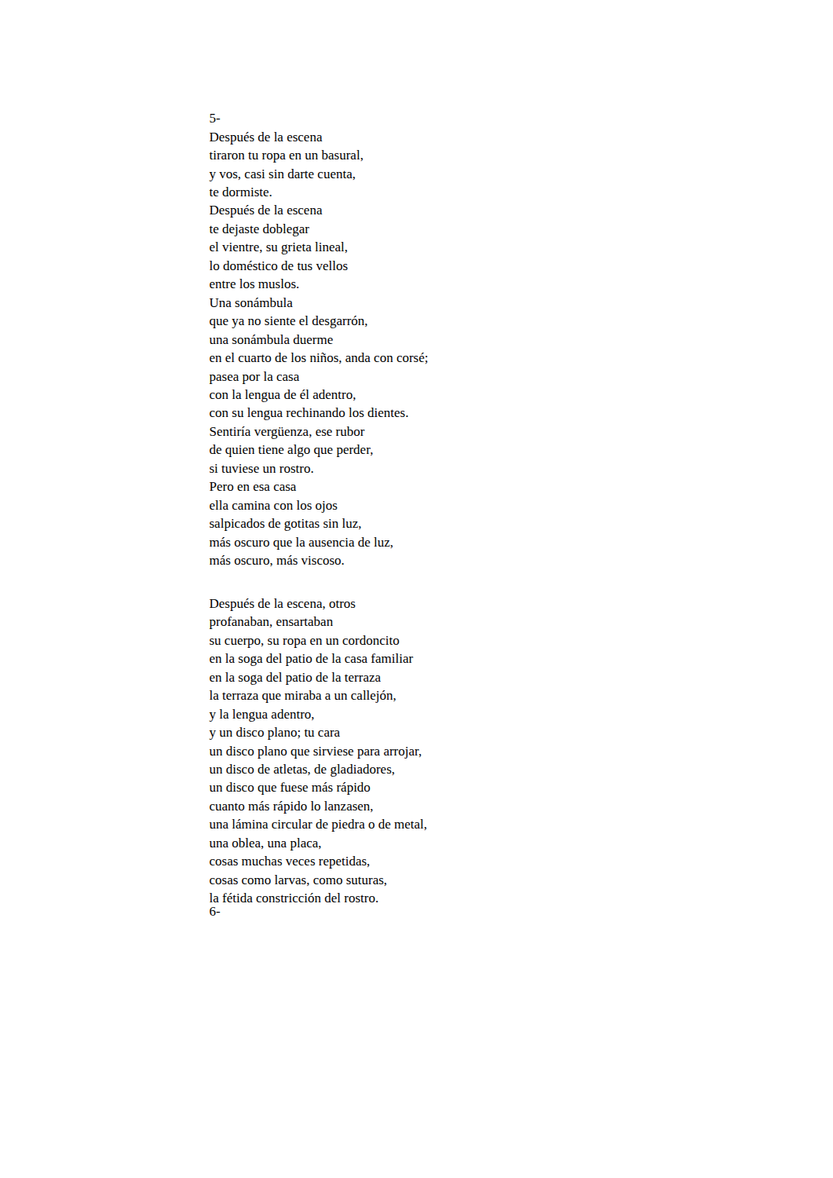5-
Después de la escena
tiraron tu ropa en un basural,
y vos, casi sin darte cuenta,
te dormiste.
Después de la escena
te dejaste doblegar
el vientre, su grieta lineal,
lo doméstico de tus vellos
entre los muslos.
Una sonámbula
que ya no siente el desgarrón,
una sonámbula duerme
en el cuarto de los niños, anda con corsé;
pasea por la casa
con la lengua de él adentro,
con su lengua rechinando los dientes.
Sentiría vergüenza, ese rubor
de quien tiene algo que perder,
si tuviese un rostro.
Pero en esa casa
ella camina con los ojos
salpicados de gotitas sin luz,
más oscuro que la ausencia de luz,
más oscuro, más viscoso.
Después de la escena, otros
profanaban, ensartaban
su cuerpo, su ropa en un cordoncito
en la soga del patio de la casa familiar
en la soga del patio de la terraza
la terraza que miraba a un callejón,
y la lengua adentro,
y un disco plano; tu cara
un disco plano que sirviese para arrojar,
un disco de atletas, de gladiadores,
un disco que fuese más rápido
cuanto más rápido lo lanzasen,
una lámina circular de piedra o de metal,
una oblea, una placa,
cosas muchas veces repetidas,
cosas como larvas, como suturas,
la fétida constricción del rostro.
6-